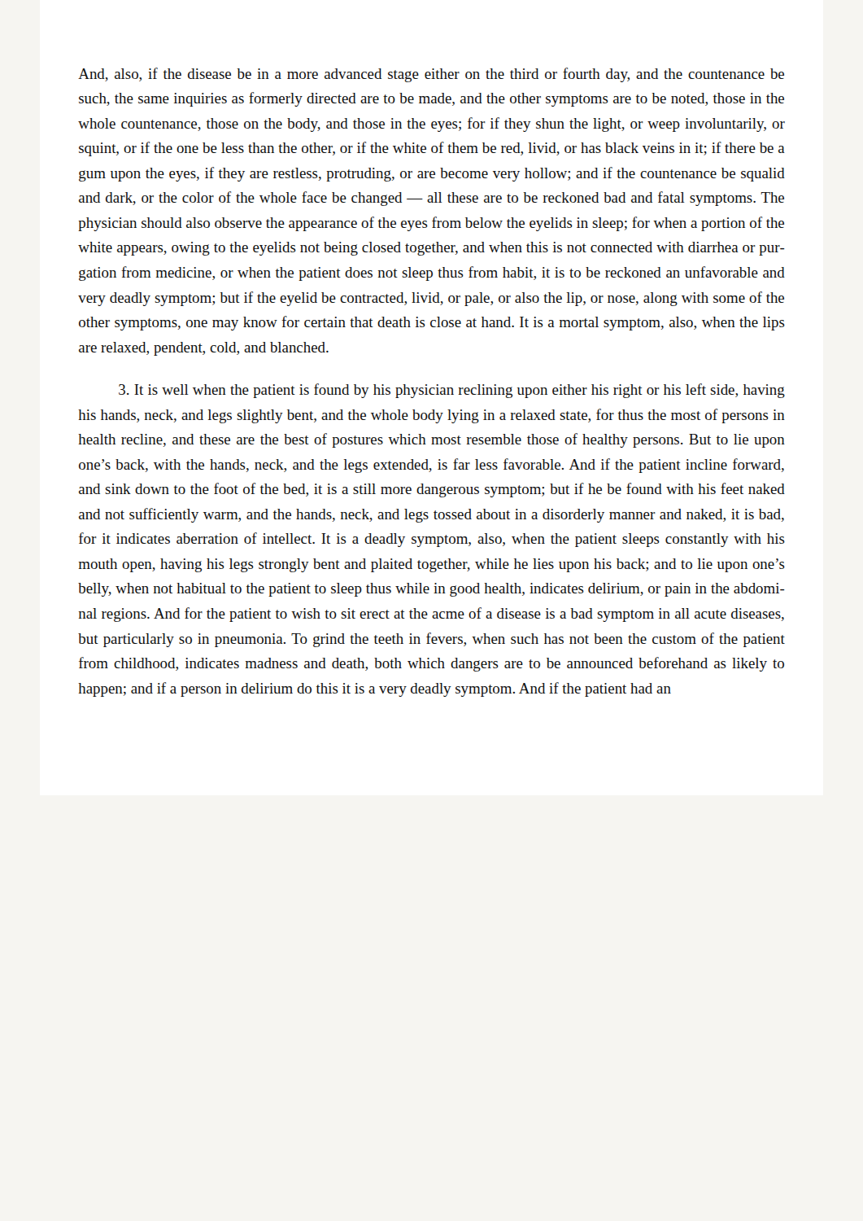And, also, if the disease be in a more advanced stage either on the third or fourth day, and the countenance be such, the same inquiries as formerly directed are to be made, and the other symptoms are to be noted, those in the whole countenance, those on the body, and those in the eyes; for if they shun the light, or weep involuntarily, or squint, or if the one be less than the other, or if the white of them be red, livid, or has black veins in it; if there be a gum upon the eyes, if they are restless, protruding, or are become very hollow; and if the countenance be squalid and dark, or the color of the whole face be changed — all these are to be reckoned bad and fatal symptoms. The physician should also observe the appearance of the eyes from below the eyelids in sleep; for when a portion of the white appears, owing to the eyelids not being closed together, and when this is not connected with diarrhea or purgation from medicine, or when the patient does not sleep thus from habit, it is to be reckoned an unfavorable and very deadly symptom; but if the eyelid be contracted, livid, or pale, or also the lip, or nose, along with some of the other symptoms, one may know for certain that death is close at hand. It is a mortal symptom, also, when the lips are relaxed, pendent, cold, and blanched.
3. It is well when the patient is found by his physician reclining upon either his right or his left side, having his hands, neck, and legs slightly bent, and the whole body lying in a relaxed state, for thus the most of persons in health recline, and these are the best of postures which most resemble those of healthy persons. But to lie upon one’s back, with the hands, neck, and the legs extended, is far less favorable. And if the patient incline forward, and sink down to the foot of the bed, it is a still more dangerous symptom; but if he be found with his feet naked and not sufficiently warm, and the hands, neck, and legs tossed about in a disorderly manner and naked, it is bad, for it indicates aberration of intellect. It is a deadly symptom, also, when the patient sleeps constantly with his mouth open, having his legs strongly bent and plaited together, while he lies upon his back; and to lie upon one’s belly, when not habitual to the patient to sleep thus while in good health, indicates delirium, or pain in the abdominal regions. And for the patient to wish to sit erect at the acme of a disease is a bad symptom in all acute diseases, but particularly so in pneumonia. To grind the teeth in fevers, when such has not been the custom of the patient from childhood, indicates madness and death, both which dangers are to be announced beforehand as likely to happen; and if a person in delirium do this it is a very deadly symptom. And if the patient had an